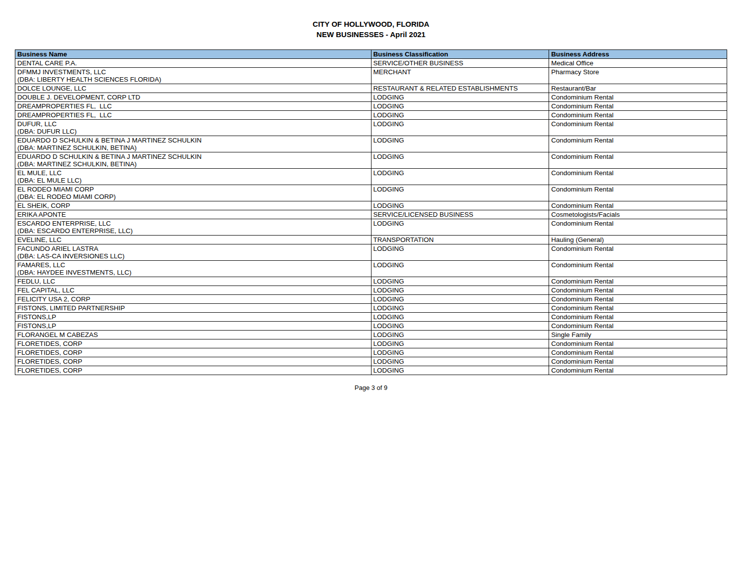CITY OF HOLLYWOOD, FLORIDA
NEW BUSINESSES - April 2021
| Business Name | Business Classification | Business Address |
| --- | --- | --- |
| DENTAL CARE P.A. | SERVICE/OTHER BUSINESS | Medical Office |
| DFMMJ INVESTMENTS, LLC (DBA: LIBERTY HEALTH SCIENCES FLORIDA) | MERCHANT | Pharmacy Store |
| DOLCE LOUNGE, LLC | RESTAURANT & RELATED ESTABLISHMENTS | Restaurant/Bar |
| DOUBLE J. DEVELOPMENT, CORP LTD | LODGING | Condominium Rental |
| DREAMPROPERTIES FL, LLC | LODGING | Condominium Rental |
| DREAMPROPERTIES FL, LLC | LODGING | Condominium Rental |
| DUFUR, LLC (DBA: DUFUR LLC) | LODGING | Condominium Rental |
| EDUARDO D SCHULKIN & BETINA J MARTINEZ SCHULKIN (DBA: MARTINEZ SCHULKIN, BETINA) | LODGING | Condominium Rental |
| EDUARDO D SCHULKIN & BETINA J MARTINEZ SCHULKIN (DBA: MARTINEZ SCHULKIN, BETINA) | LODGING | Condominium Rental |
| EL MULE, LLC (DBA: EL MULE LLC) | LODGING | Condominium Rental |
| EL RODEO MIAMI CORP (DBA: EL RODEO MIAMI CORP) | LODGING | Condominium Rental |
| EL SHEIK, CORP | LODGING | Condominium Rental |
| ERIKA APONTE | SERVICE/LICENSED BUSINESS | Cosmetologists/Facials |
| ESCARDO ENTERPRISE, LLC (DBA: ESCARDO ENTERPRISE, LLC) | LODGING | Condominium Rental |
| EVELINE, LLC | TRANSPORTATION | Hauling (General) |
| FACUNDO ARIEL LASTRA (DBA: LAS-CA INVERSIONES LLC) | LODGING | Condominium Rental |
| FAMARES, LLC (DBA: HAYDEE INVESTMENTS, LLC) | LODGING | Condominium Rental |
| FEDLU, LLC | LODGING | Condominium Rental |
| FEL CAPITAL, LLC | LODGING | Condominium Rental |
| FELICITY USA 2, CORP | LODGING | Condominium Rental |
| FISTONS, LIMITED PARTNERSHIP | LODGING | Condominium Rental |
| FISTONS,LP | LODGING | Condominium Rental |
| FISTONS,LP | LODGING | Condominium Rental |
| FLORANGEL M CABEZAS | LODGING | Single Family |
| FLORETIDES, CORP | LODGING | Condominium Rental |
| FLORETIDES, CORP | LODGING | Condominium Rental |
| FLORETIDES, CORP | LODGING | Condominium Rental |
| FLORETIDES, CORP | LODGING | Condominium Rental |
Page 3 of 9